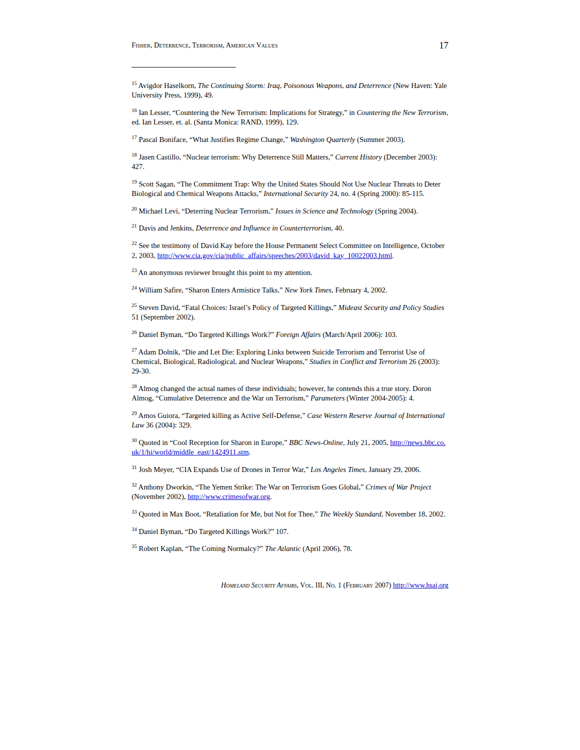Fisher, Deterrence, Terrorism, American Values
17
15 Avigdor Haselkorn, The Continuing Storm: Iraq, Poisonous Weapons, and Deterrence (New Haven: Yale University Press, 1999), 49.
16 Ian Lesser, “Countering the New Terrorism: Implications for Strategy,” in Countering the New Terrorism, ed. Ian Lesser, et. al. (Santa Monica: RAND, 1999), 129.
17 Pascal Boniface, “What Justifies Regime Change,” Washington Quarterly (Summer 2003).
18 Jasen Castillo, “Nuclear terrorism: Why Deterrence Still Matters,” Current History (December 2003): 427.
19 Scott Sagan, “The Commitment Trap: Why the United States Should Not Use Nuclear Threats to Deter Biological and Chemical Weapons Attacks,” International Security 24, no. 4 (Spring 2000): 85-115.
20 Michael Levi, “Deterring Nuclear Terrorism,” Issues in Science and Technology (Spring 2004).
21 Davis and Jenkins, Deterrence and Influence in Counterterrorism, 40.
22 See the testimony of David Kay before the House Permanent Select Committee on Intelligence, October 2, 2003, http://www.cia.gov/cia/public_affairs/speeches/2003/david_kay_10022003.html.
23 An anonymous reviewer brought this point to my attention.
24 William Safire, “Sharon Enters Armistice Talks,” New York Times, February 4, 2002.
25 Steven David, “Fatal Choices: Israel’s Policy of Targeted Killings,” Mideast Security and Policy Studies 51 (September 2002).
26 Daniel Byman, “Do Targeted Killings Work?” Foreign Affairs (March/April 2006): 103.
27 Adam Dolnik, “Die and Let Die: Exploring Links between Suicide Terrorism and Terrorist Use of Chemical, Biological, Radiological, and Nuclear Weapons,” Studies in Conflict and Terrorism 26 (2003): 29-30.
28 Almog changed the actual names of these individuals; however, he contends this a true story. Doron Almog, “Cumulative Deterrence and the War on Terrorism,” Parameters (Winter 2004-2005): 4.
29 Amos Guiora, “Targeted killing as Active Self-Defense,” Case Western Reserve Journal of International Law 36 (2004): 329.
30 Quoted in “Cool Reception for Sharon in Europe,” BBC News-Online, July 21, 2005, http://news.bbc.co.uk/1/hi/world/middle_east/1424911.stm.
31 Josh Meyer, “CIA Expands Use of Drones in Terror War,” Los Angeles Times, January 29, 2006.
32 Anthony Dworkin, “The Yemen Strike: The War on Terrorism Goes Global,” Crimes of War Project (November 2002), http://www.crimesofwar.org.
33 Quoted in Max Boot, “Retaliation for Me, but Not for Thee,” The Weekly Standard, November 18, 2002.
34 Daniel Byman, “Do Targeted Killings Work?” 107.
35 Robert Kaplan, “The Coming Normalcy?” The Atlantic (April 2006), 78.
Homeland Security Affairs, Vol. III, No. 1 (February 2007) http://www.hsaj.org